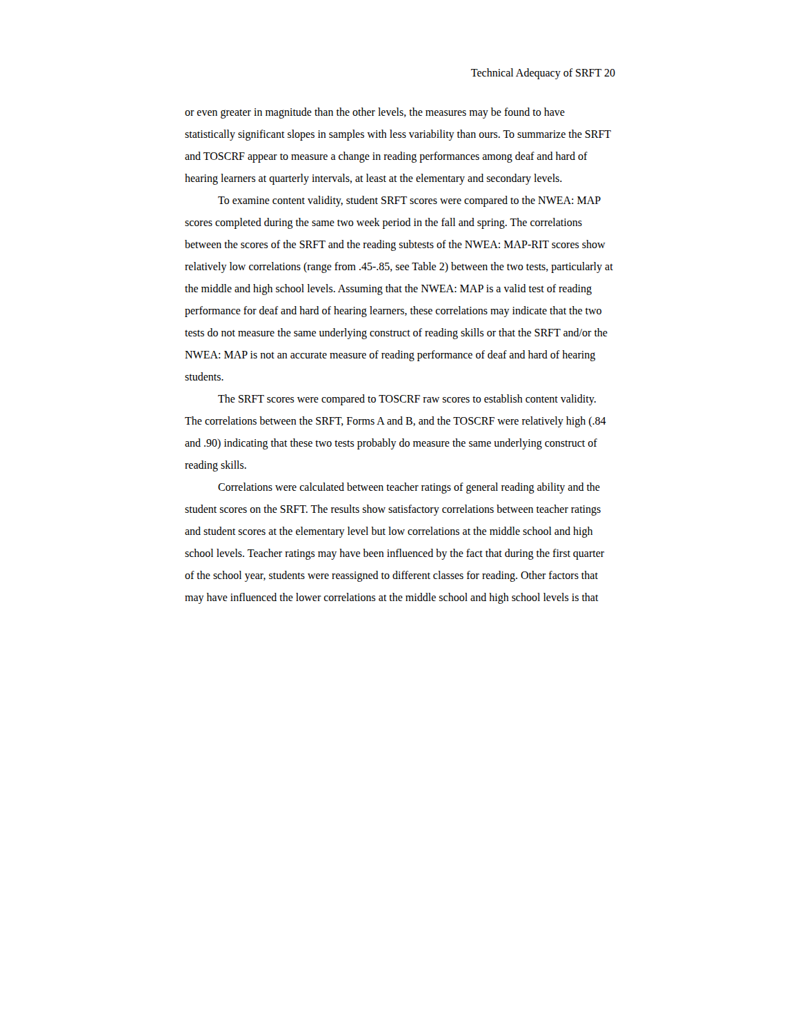Technical Adequacy of SRFT 20
or even greater in magnitude than the other levels, the measures may be found to have statistically significant slopes in samples with less variability than ours. To summarize the SRFT and TOSCRF appear to measure a change in reading performances among deaf and hard of hearing learners at quarterly intervals, at least at the elementary and secondary levels.
To examine content validity, student SRFT scores were compared to the NWEA: MAP scores completed during the same two week period in the fall and spring. The correlations between the scores of the SRFT and the reading subtests of the NWEA: MAP-RIT scores show relatively low correlations (range from .45-.85, see Table 2) between the two tests, particularly at the middle and high school levels. Assuming that the NWEA: MAP is a valid test of reading performance for deaf and hard of hearing learners, these correlations may indicate that the two tests do not measure the same underlying construct of reading skills or that the SRFT and/or the NWEA: MAP is not an accurate measure of reading performance of deaf and hard of hearing students.
The SRFT scores were compared to TOSCRF raw scores to establish content validity. The correlations between the SRFT, Forms A and B, and the TOSCRF were relatively high (.84 and .90) indicating that these two tests probably do measure the same underlying construct of reading skills.
Correlations were calculated between teacher ratings of general reading ability and the student scores on the SRFT. The results show satisfactory correlations between teacher ratings and student scores at the elementary level but low correlations at the middle school and high school levels. Teacher ratings may have been influenced by the fact that during the first quarter of the school year, students were reassigned to different classes for reading. Other factors that may have influenced the lower correlations at the middle school and high school levels is that